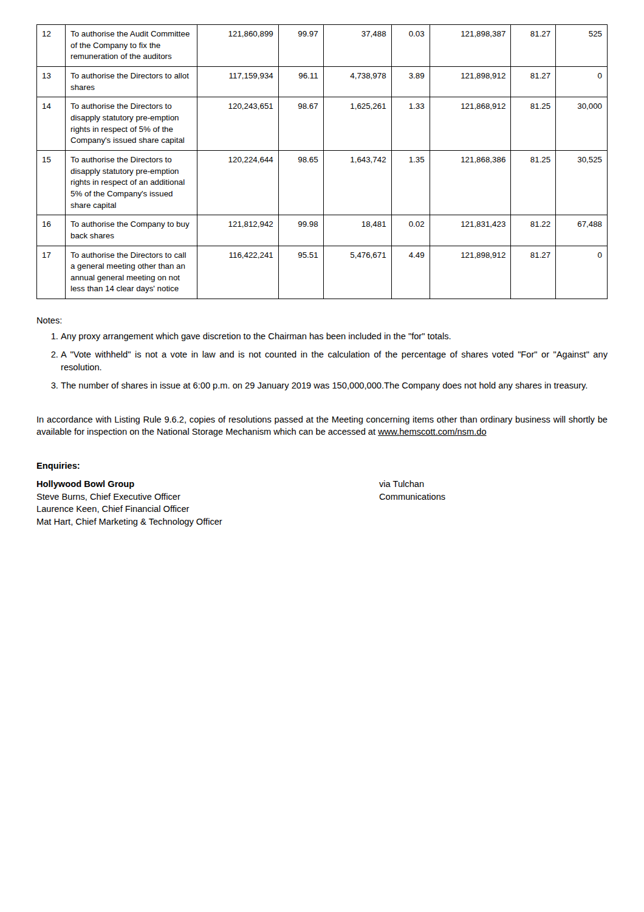| 12 | To authorise the Audit Committee of the Company to fix the remuneration of the auditors | 121,860,899 | 99.97 | 37,488 | 0.03 | 121,898,387 | 81.27 | 525 |
| 13 | To authorise the Directors to allot shares | 117,159,934 | 96.11 | 4,738,978 | 3.89 | 121,898,912 | 81.27 | 0 |
| 14 | To authorise the Directors to disapply statutory pre-emption rights in respect of 5% of the Company's issued share capital | 120,243,651 | 98.67 | 1,625,261 | 1.33 | 121,868,912 | 81.25 | 30,000 |
| 15 | To authorise the Directors to disapply statutory pre-emption rights in respect of an additional 5% of the Company's issued share capital | 120,224,644 | 98.65 | 1,643,742 | 1.35 | 121,868,386 | 81.25 | 30,525 |
| 16 | To authorise the Company to buy back shares | 121,812,942 | 99.98 | 18,481 | 0.02 | 121,831,423 | 81.22 | 67,488 |
| 17 | To authorise the Directors to call a general meeting other than an annual general meeting on not less than 14 clear days' notice | 116,422,241 | 95.51 | 5,476,671 | 4.49 | 121,898,912 | 81.27 | 0 |
Notes:
Any proxy arrangement which gave discretion to the Chairman has been included in the "for" totals.
A "Vote withheld" is not a vote in law and is not counted in the calculation of the percentage of shares voted "For" or "Against" any resolution.
The number of shares in issue at 6:00 p.m. on 29 January 2019 was 150,000,000.The Company does not hold any shares in treasury.
In accordance with Listing Rule 9.6.2, copies of resolutions passed at the Meeting concerning items other than ordinary business will shortly be available for inspection on the National Storage Mechanism which can be accessed at www.hemscott.com/nsm.do
Enquiries:
| Hollywood Bowl Group | via Tulchan |
| Steve Burns, Chief Executive Officer | Communications |
| Laurence Keen, Chief Financial Officer | |
| Mat Hart, Chief Marketing & Technology Officer | |